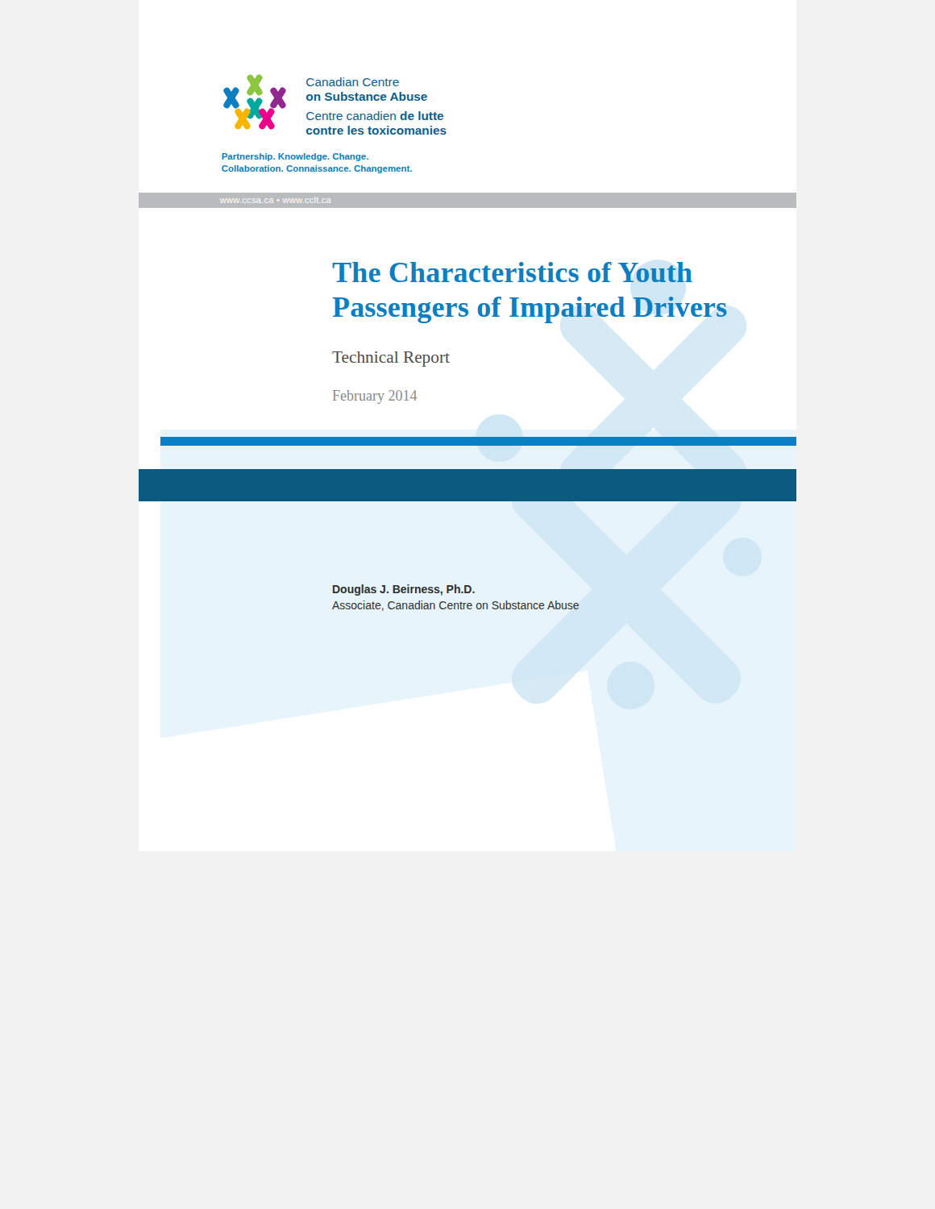Canadian Centre
on Substance Abuse
Centre canadien de lutte
contre les toxicomanies
Partnership. Knowledge. Change.
Collaboration. Connaissance. Changement.
www.ccsa.ca • www.cclt.ca
The Characteristics of Youth
Passengers of Impaired Drivers
Technical Report
February 2014
Douglas J. Beirness, Ph.D.
Associate, Canadian Centre on Substance Abuse